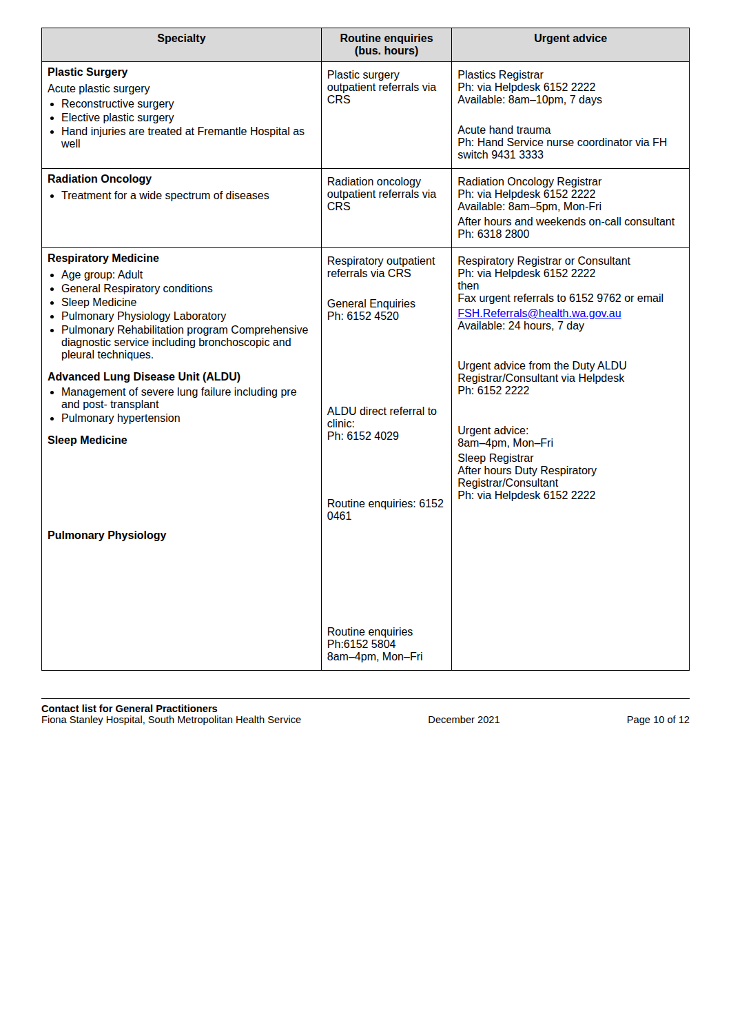| Specialty | Routine enquiries (bus. hours) | Urgent advice |
| --- | --- | --- |
| Plastic Surgery Acute plastic surgery Reconstructive surgery Elective plastic surgery Hand injuries are treated at Fremantle Hospital as well | Plastic surgery outpatient referrals via CRS | Plastics Registrar Ph: via Helpdesk 6152 2222 Available: 8am–10pm, 7 days Acute hand trauma Ph: Hand Service nurse coordinator via FH switch 9431 3333 |
| Radiation Oncology Treatment for a wide spectrum of diseases | Radiation oncology outpatient referrals via CRS | Radiation Oncology Registrar Ph: via Helpdesk 6152 2222 Available: 8am–5pm, Mon-Fri After hours and weekends on-call consultant Ph: 6318 2800 |
| Respiratory Medicine Age group: Adult General Respiratory conditions Sleep Medicine Pulmonary Physiology Laboratory Pulmonary Rehabilitation program Comprehensive diagnostic service including bronchoscopic and pleural techniques. Advanced Lung Disease Unit (ALDU) Management of severe lung failure including pre and post- transplant Pulmonary hypertension Sleep Medicine Pulmonary Physiology | Respiratory outpatient referrals via CRS General Enquiries Ph: 6152 4520 ALDU direct referral to clinic: Ph: 6152 4029 Routine enquiries: 6152 0461 Routine enquiries Ph:6152 5804 8am–4pm, Mon–Fri | Respiratory Registrar or Consultant Ph: via Helpdesk 6152 2222 then Fax urgent referrals to 6152 9762 or email FSH.Referrals@health.wa.gov.au Available: 24 hours, 7 day Urgent advice from the Duty ALDU Registrar/Consultant via Helpdesk Ph: 6152 2222 Urgent advice: 8am–4pm, Mon–Fri Sleep Registrar After hours Duty Respiratory Registrar/Consultant Ph: via Helpdesk 6152 2222 |
Contact list for General Practitioners
Fiona Stanley Hospital, South Metropolitan Health Service
December 2021
Page 10 of 12